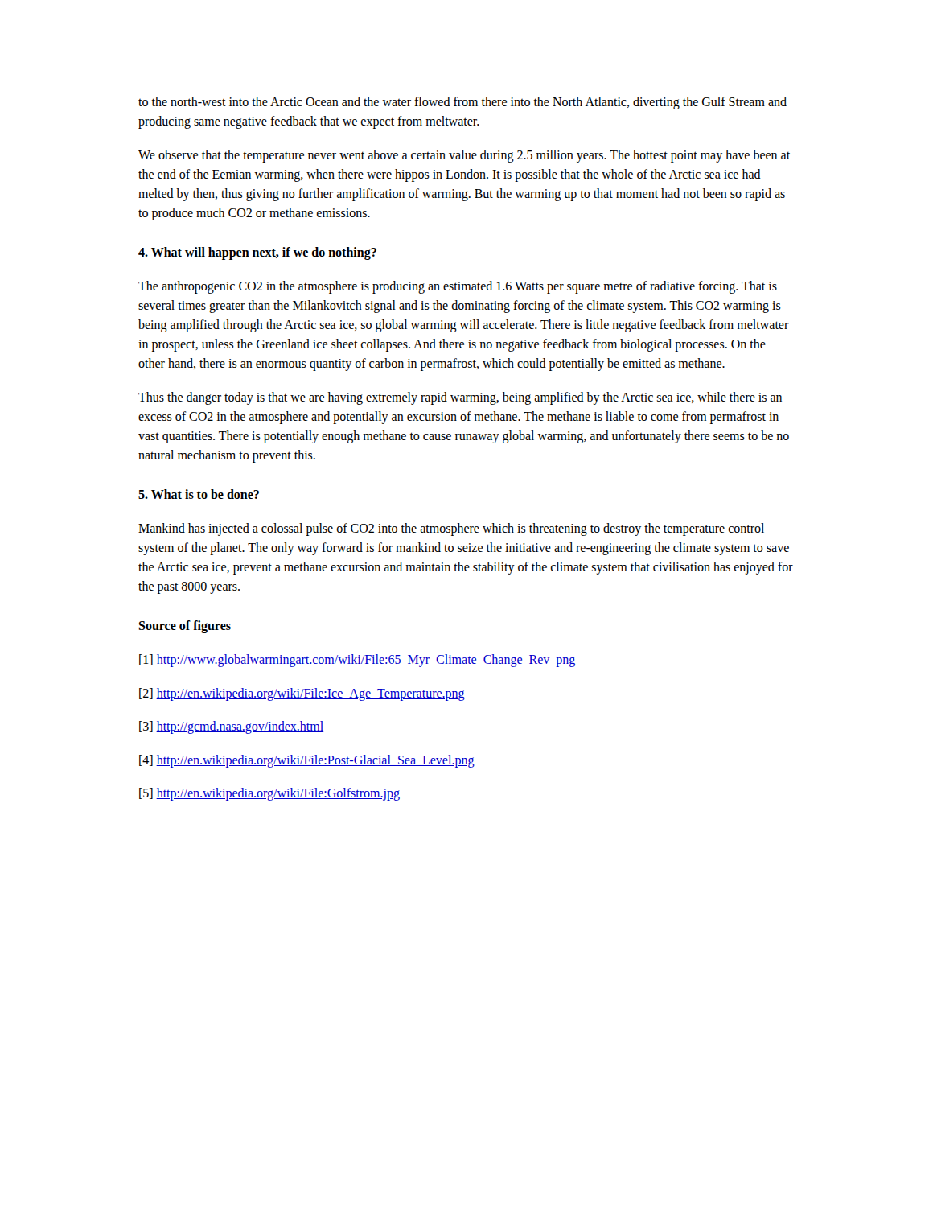to the north-west into the Arctic Ocean and the water flowed from there into the North Atlantic, diverting the Gulf Stream and producing same negative feedback that we expect from meltwater.
We observe that the temperature never went above a certain value during 2.5 million years. The hottest point may have been at the end of the Eemian warming, when there were hippos in London. It is possible that the whole of the Arctic sea ice had melted by then, thus giving no further amplification of warming. But the warming up to that moment had not been so rapid as to produce much CO2 or methane emissions.
4. What will happen next, if we do nothing?
The anthropogenic CO2 in the atmosphere is producing an estimated 1.6 Watts per square metre of radiative forcing. That is several times greater than the Milankovitch signal and is the dominating forcing of the climate system. This CO2 warming is being amplified through the Arctic sea ice, so global warming will accelerate. There is little negative feedback from meltwater in prospect, unless the Greenland ice sheet collapses. And there is no negative feedback from biological processes. On the other hand, there is an enormous quantity of carbon in permafrost, which could potentially be emitted as methane.
Thus the danger today is that we are having extremely rapid warming, being amplified by the Arctic sea ice, while there is an excess of CO2 in the atmosphere and potentially an excursion of methane. The methane is liable to come from permafrost in vast quantities. There is potentially enough methane to cause runaway global warming, and unfortunately there seems to be no natural mechanism to prevent this.
5. What is to be done?
Mankind has injected a colossal pulse of CO2 into the atmosphere which is threatening to destroy the temperature control system of the planet. The only way forward is for mankind to seize the initiative and re-engineering the climate system to save the Arctic sea ice, prevent a methane excursion and maintain the stability of the climate system that civilisation has enjoyed for the past 8000 years.
Source of figures
[1] http://www.globalwarmingart.com/wiki/File:65_Myr_Climate_Change_Rev_png
[2] http://en.wikipedia.org/wiki/File:Ice_Age_Temperature.png
[3] http://gcmd.nasa.gov/index.html
[4] http://en.wikipedia.org/wiki/File:Post-Glacial_Sea_Level.png
[5] http://en.wikipedia.org/wiki/File:Golfstrom.jpg